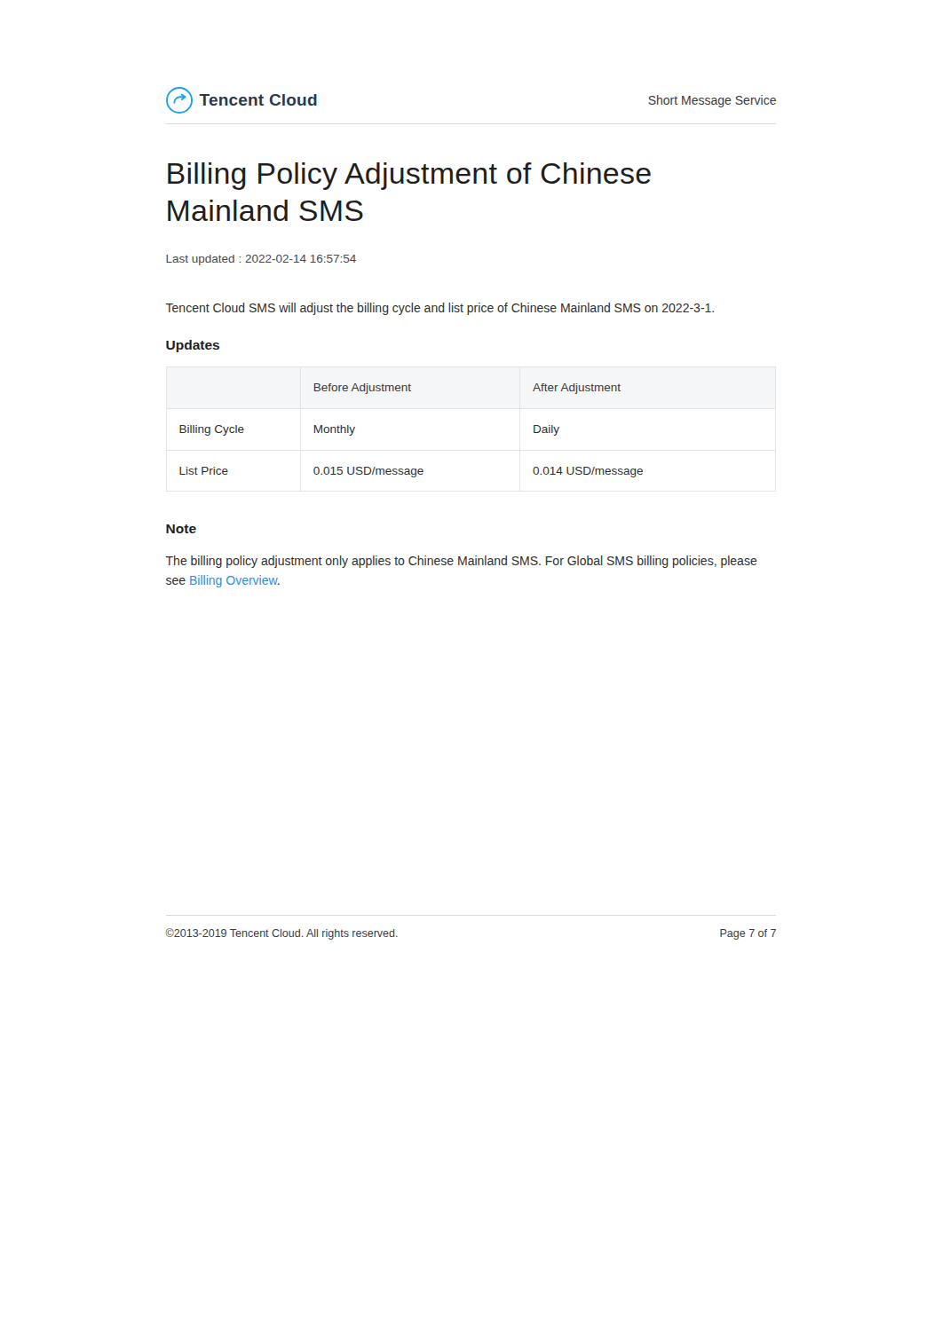Tencent Cloud
Short Message Service
Billing Policy Adjustment of Chinese
Mainland SMS
Last updated : 2022-02-14 16:57:54
Tencent Cloud SMS will adjust the billing cycle and list price of Chinese Mainland SMS on 2022-3-1.
Updates
| | Before Adjustment | After Adjustment |
| --- | --- | --- |
| Billing Cycle | Monthly | Daily |
| List Price | 0.015 USD/message | 0.014 USD/message |
Note
The billing policy adjustment only applies to Chinese Mainland SMS. For Global SMS billing policies, please see Billing Overview.
©2013-2019 Tencent Cloud. All rights reserved.
Page 7 of 7